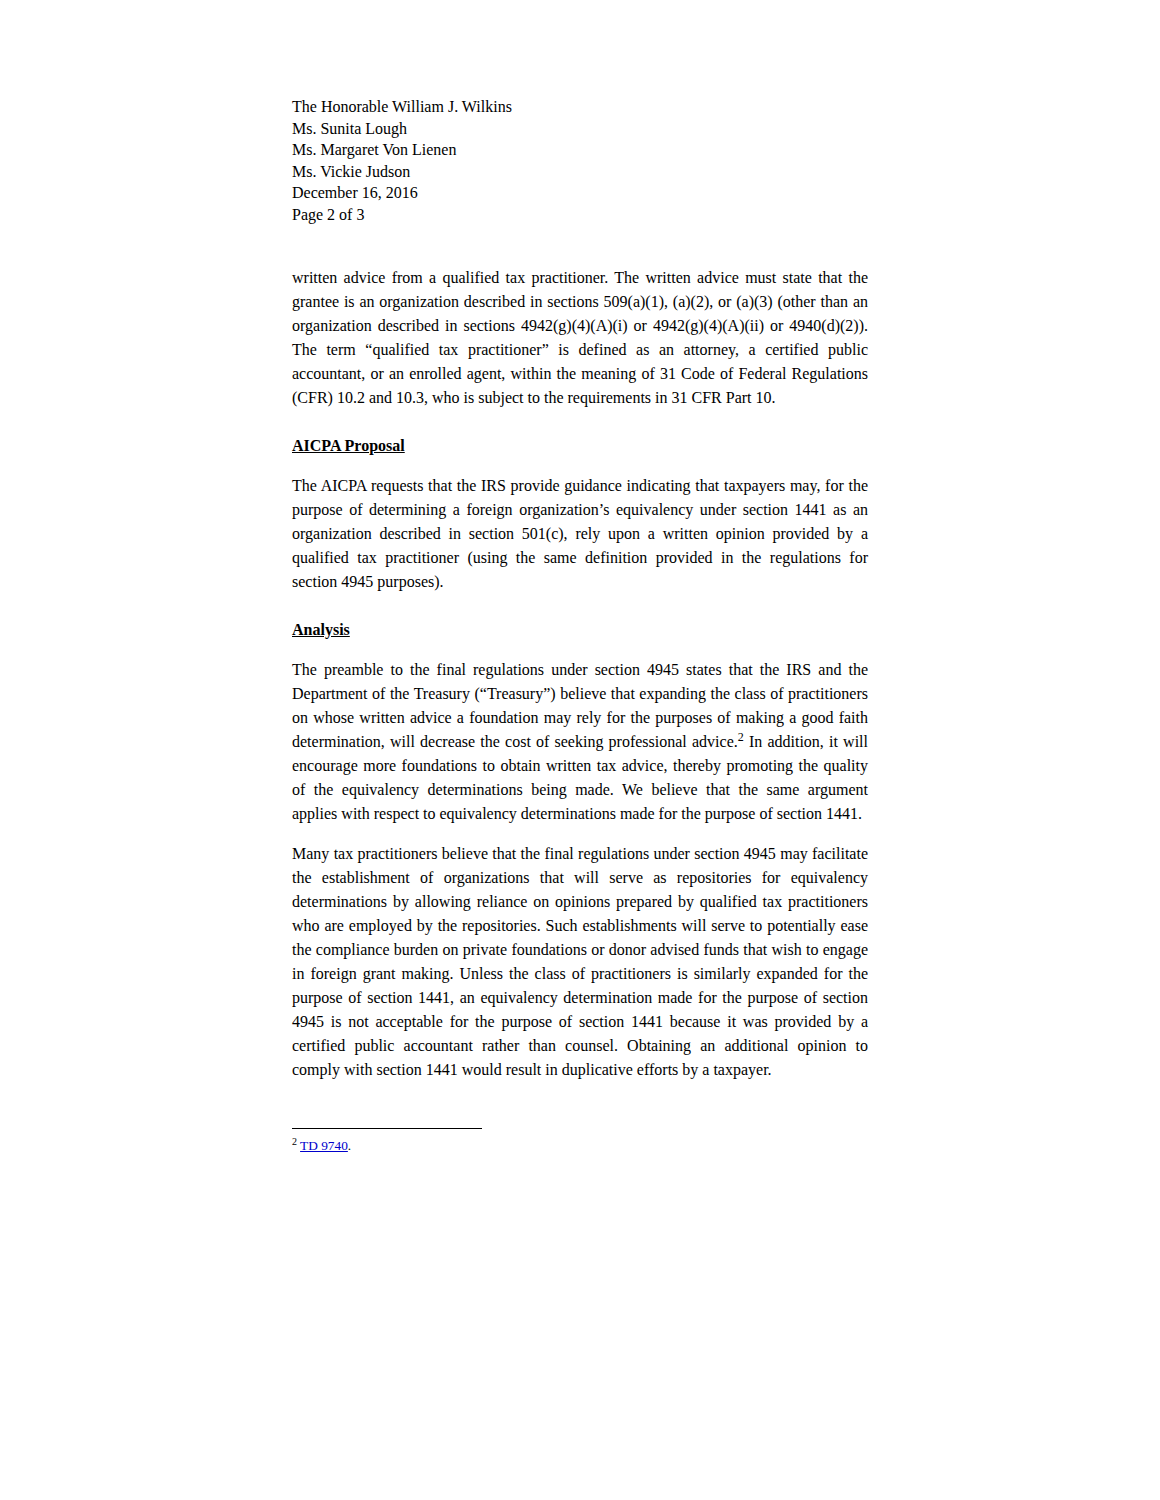The Honorable William J. Wilkins
Ms. Sunita Lough
Ms. Margaret Von Lienen
Ms. Vickie Judson
December 16, 2016
Page 2 of 3
written advice from a qualified tax practitioner. The written advice must state that the grantee is an organization described in sections 509(a)(1), (a)(2), or (a)(3) (other than an organization described in sections 4942(g)(4)(A)(i) or 4942(g)(4)(A)(ii) or 4940(d)(2)). The term “qualified tax practitioner” is defined as an attorney, a certified public accountant, or an enrolled agent, within the meaning of 31 Code of Federal Regulations (CFR) 10.2 and 10.3, who is subject to the requirements in 31 CFR Part 10.
AICPA Proposal
The AICPA requests that the IRS provide guidance indicating that taxpayers may, for the purpose of determining a foreign organization’s equivalency under section 1441 as an organization described in section 501(c), rely upon a written opinion provided by a qualified tax practitioner (using the same definition provided in the regulations for section 4945 purposes).
Analysis
The preamble to the final regulations under section 4945 states that the IRS and the Department of the Treasury (“Treasury”) believe that expanding the class of practitioners on whose written advice a foundation may rely for the purposes of making a good faith determination, will decrease the cost of seeking professional advice.2 In addition, it will encourage more foundations to obtain written tax advice, thereby promoting the quality of the equivalency determinations being made. We believe that the same argument applies with respect to equivalency determinations made for the purpose of section 1441.
Many tax practitioners believe that the final regulations under section 4945 may facilitate the establishment of organizations that will serve as repositories for equivalency determinations by allowing reliance on opinions prepared by qualified tax practitioners who are employed by the repositories. Such establishments will serve to potentially ease the compliance burden on private foundations or donor advised funds that wish to engage in foreign grant making. Unless the class of practitioners is similarly expanded for the purpose of section 1441, an equivalency determination made for the purpose of section 4945 is not acceptable for the purpose of section 1441 because it was provided by a certified public accountant rather than counsel. Obtaining an additional opinion to comply with section 1441 would result in duplicative efforts by a taxpayer.
2 TD 9740.